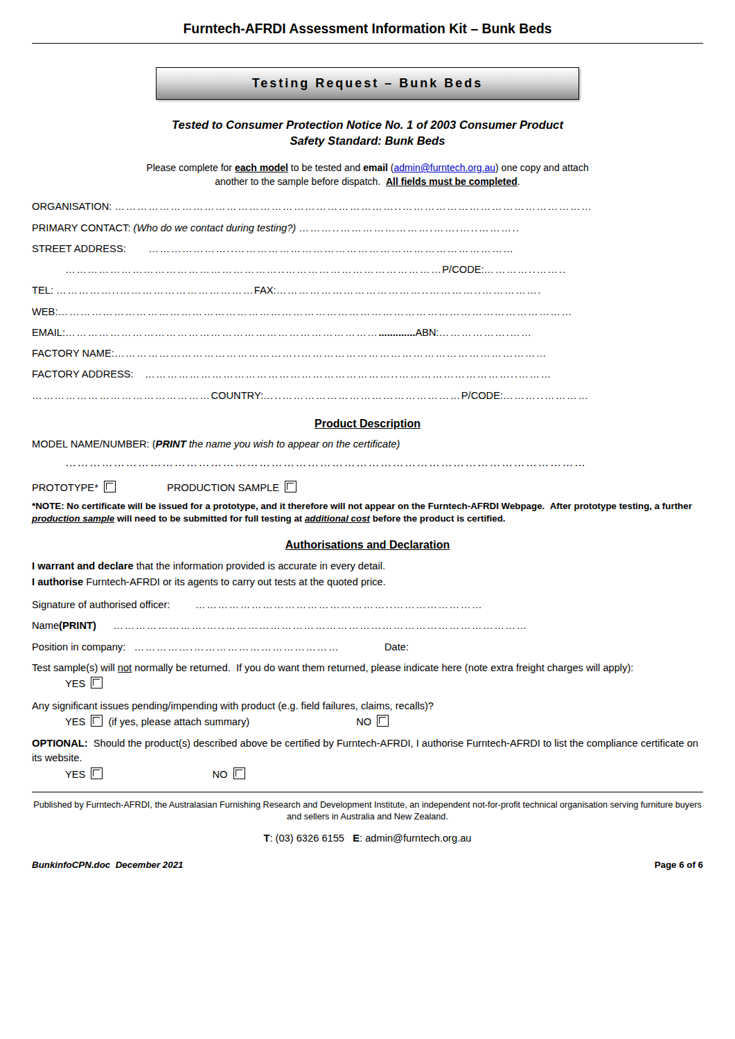Furntech-AFRDI Assessment Information Kit – Bunk Beds
Testing Request – Bunk Beds
Tested to Consumer Protection Notice No. 1 of 2003 Consumer Product
Safety Standard: Bunk Beds
Please complete for each model to be tested and email (admin@furntech.org.au) one copy and attach
another to the sample before dispatch. All fields must be completed.
ORGANISATION: …………………………………………………………………..……………………………………………
PRIMARY CONTACT: (Who do we contact during testing?) ………..…………………….…….…..………..
STREET ADDRESS: …………………..…………………………………………………………………
…………………………………………………..……………………………………P/CODE:…………..……..
TEL: ……………..………………………………FAX:…………………………………..…………..…………….
WEB:…………………………………………………………………………………………………………………………
EMAIL:…………………………………………………………………………............. ABN:……………….……
FACTORY NAME:…………………………………………..…………………………………………………………
FACTORY ADDRESS: …………………………………………………………..…………………………..………
…………………………………………COUNTRY:…..…………………………………………P/CODE:………..…………
Product Description
MODEL NAME/NUMBER: (PRINT the name you wish to appear on the certificate)
…………………………………………………………………………………………………………………
PROTOTYPE* PRODUCTION SAMPLE
*NOTE: No certificate will be issued for a prototype, and it therefore will not appear on the Furntech-AFRDI Webpage. After prototype testing, a further production sample will need to be submitted for full testing at additional cost before the product is certified.
Authorisations and Declaration
I warrant and declare that the information provided is accurate in every detail.
I authorise Furntech-AFRDI or its agents to carry out tests at the quoted price.
Signature of authorised officer: ……………………………………………..……………………
Name(PRINT) …………………….…..………………………………………………………………………
Position in company: …………….………………………………… Date:
Test sample(s) will not normally be returned. If you do want them returned, please indicate here (note extra freight charges will apply):
YES
Any significant issues pending/impending with product (e.g. field failures, claims, recalls)?
YES (if yes, please attach summary) NO
OPTIONAL: Should the product(s) described above be certified by Furntech-AFRDI, I authorise Furntech-AFRDI to list the compliance certificate on its website.
YES NO
Published by Furntech-AFRDI, the Australasian Furnishing Research and Development Institute, an independent not-for-profit technical organisation serving furniture buyers and sellers in Australia and New Zealand.
T: (03) 6326 6155 E: admin@furntech.org.au
BunkinfoCPN.doc December 2021 Page 6 of 6